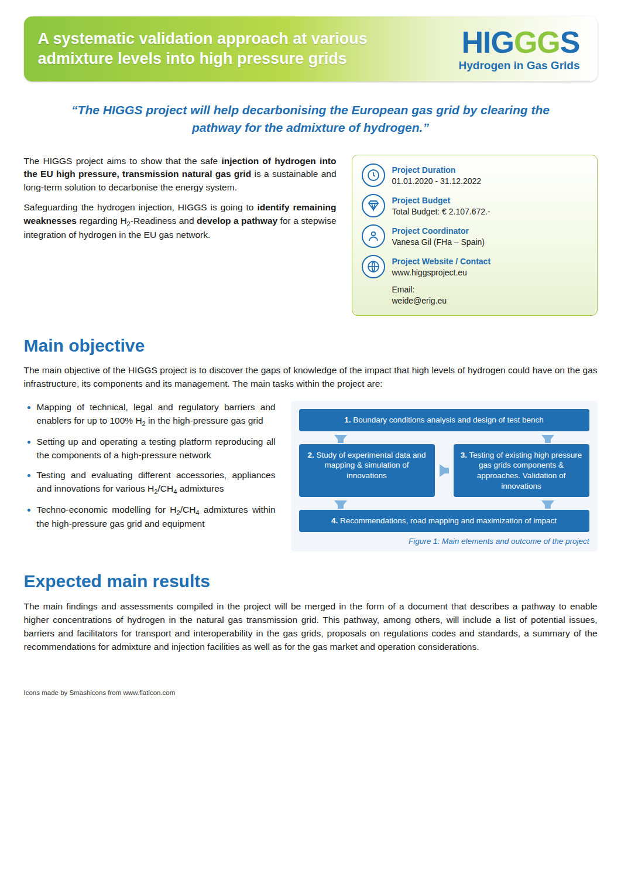A systematic validation approach at various admixture levels into high pressure grids
HIGGGS Hydrogen in Gas Grids
“The HIGGS project will help decarbonising the European gas grid by clearing the pathway for the admixture of hydrogen.”
The HIGGS project aims to show that the safe injection of hydrogen into the EU high pressure, transmission natural gas grid is a sustainable and long-term solution to decarbonise the energy system.
Safeguarding the hydrogen injection, HIGGS is going to identify remaining weaknesses regarding H2-Readiness and develop a pathway for a stepwise integration of hydrogen in the EU gas network.
Project Duration 01.01.2020 - 31.12.2022
Project Budget Total Budget: € 2.107.672.-
Project Coordinator Vanesa Gil (FHa – Spain)
Project Website / Contact www.higgsproject.eu Email: weide@erig.eu
Main objective
The main objective of the HIGGS project is to discover the gaps of knowledge of the impact that high levels of hydrogen could have on the gas infrastructure, its components and its management. The main tasks within the project are:
Mapping of technical, legal and regulatory barriers and enablers for up to 100% H2 in the high-pressure gas grid
Setting up and operating a testing platform reproducing all the components of a high-pressure network
Testing and evaluating different accessories, appliances and innovations for various H2/CH4 admixtures
Techno-economic modelling for H2/CH4 admixtures within the high-pressure gas grid and equipment
1. Boundary conditions analysis and design of test bench
2. Study of experimental data and mapping & simulation of innovations
3. Testing of existing high pressure gas grids components & approaches. Validation of innovations
4. Recommendations, road mapping and maximization of impact
Figure 1: Main elements and outcome of the project
Expected main results
The main findings and assessments compiled in the project will be merged in the form of a document that describes a pathway to enable higher concentrations of hydrogen in the natural gas transmission grid. This pathway, among others, will include a list of potential issues, barriers and facilitators for transport and interoperability in the gas grids, proposals on regulations codes and standards, a summary of the recommendations for admixture and injection facilities as well as for the gas market and operation considerations.
Icons made by Smashicons from www.flaticon.com